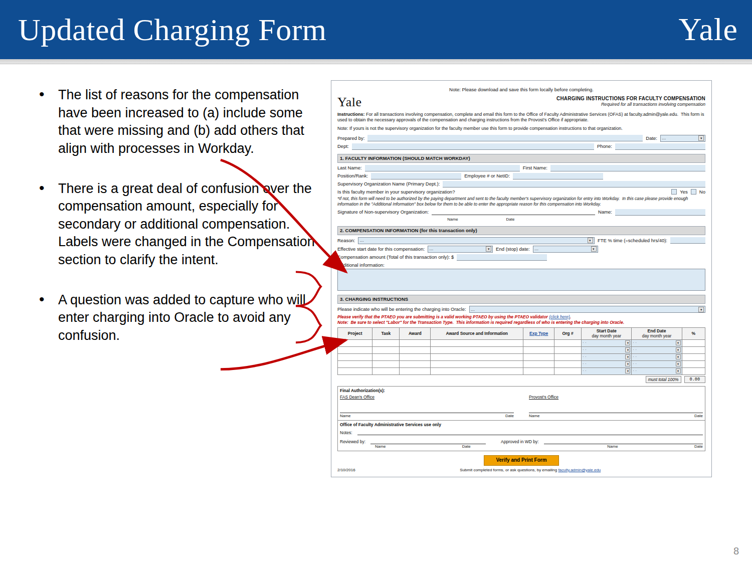Updated Charging Form
Yale
The list of reasons for the compensation have been increased to (a) include some that were missing and (b) add others that align with processes in Workday.
There is a great deal of confusion over the compensation amount, especially for secondary or additional compensation. Labels were changed in the Compensation section to clarify the intent.
A question was added to capture who will enter charging into Oracle to avoid any confusion.
Note: Please download and save this form locally before completing.
Yale
CHARGING INSTRUCTIONS FOR FACULTY COMPENSATION
Required for all transactions involving compensation
Instructions: For all transactions involving compensation, complete and email this form to the Office of Faculty Administrative Services (OFAS) at faculty.admin@yale.edu. This form is used to obtain the necessary approvals of the compensation and charging instructions from the Provost's Office if appropriate.
Note: If yours is not the supervisory organization for the faculty member use this form to provide compensation instructions to that organization.
Prepared by: Date: …▾
Dept: Phone:
1. FACULTY INFORMATION (SHOULD MATCH WORKDAY)
Last Name: First Name:
Position/Rank: Employee # or NetID:
Supervisory Organization Name (Primary Dept.):
Is this faculty member in your supervisory organization? Yes No
*If not, this form will need to be authorized by the paying department and sent to the faculty member's supervisory organization for entry into Workday. In this case please provide enough information in the "Additional Information" box below for them to be able to enter the appropriate reason for this compensation into Workday.
Signature of Non-supervisory Organization: Name:
Name Date
2. COMPENSATION INFORMATION (for this transaction only)
Reason: …▾ FTE % time (=scheduled hrs/40):
Effective start date for this compensation: …▾ End (stop) date: …▾
Compensation amount (Total of this transaction only): $
Additional information:
3. CHARGING INSTRUCTIONS
Please indicate who will be entering the charging into Oracle: …▾
Please verify that the PTAEO you are submitting is a valid working PTAEO by using the PTAEO validator (click here).
Note: Be sure to select "Labor" for the Transaction Type. This information is required regardless of who is entering the charging into Oracle.
| Project | Task | Award | Award Source and Information | Exp Type | Org # | Start Date day month year | End Date day month year | % |
| --- | --- | --- | --- | --- | --- | --- | --- | --- |
| | | | | | | · · ▾ | · · ▾ | |
| | | | | | | · · ▾ | · · ▾ | |
| | | | | | | · · ▾ | · · ▾ | |
| | | | | | | · · ▾ | · · ▾ | |
| | | | | | | · · ▾ | · · ▾ | |
must total 100% 0.00
Final Authorization(s):
FAS Dean's Office
Provost's Office
Name Date
Name Date
Office of Faculty Administrative Services use only
Notes:
Reviewed by: Approved in WD by:
Name Date Name Date
Verify and Print Form
2/10/2016 Submit completed forms, or ask questions, by emailing faculty.admin@yale.edu
8